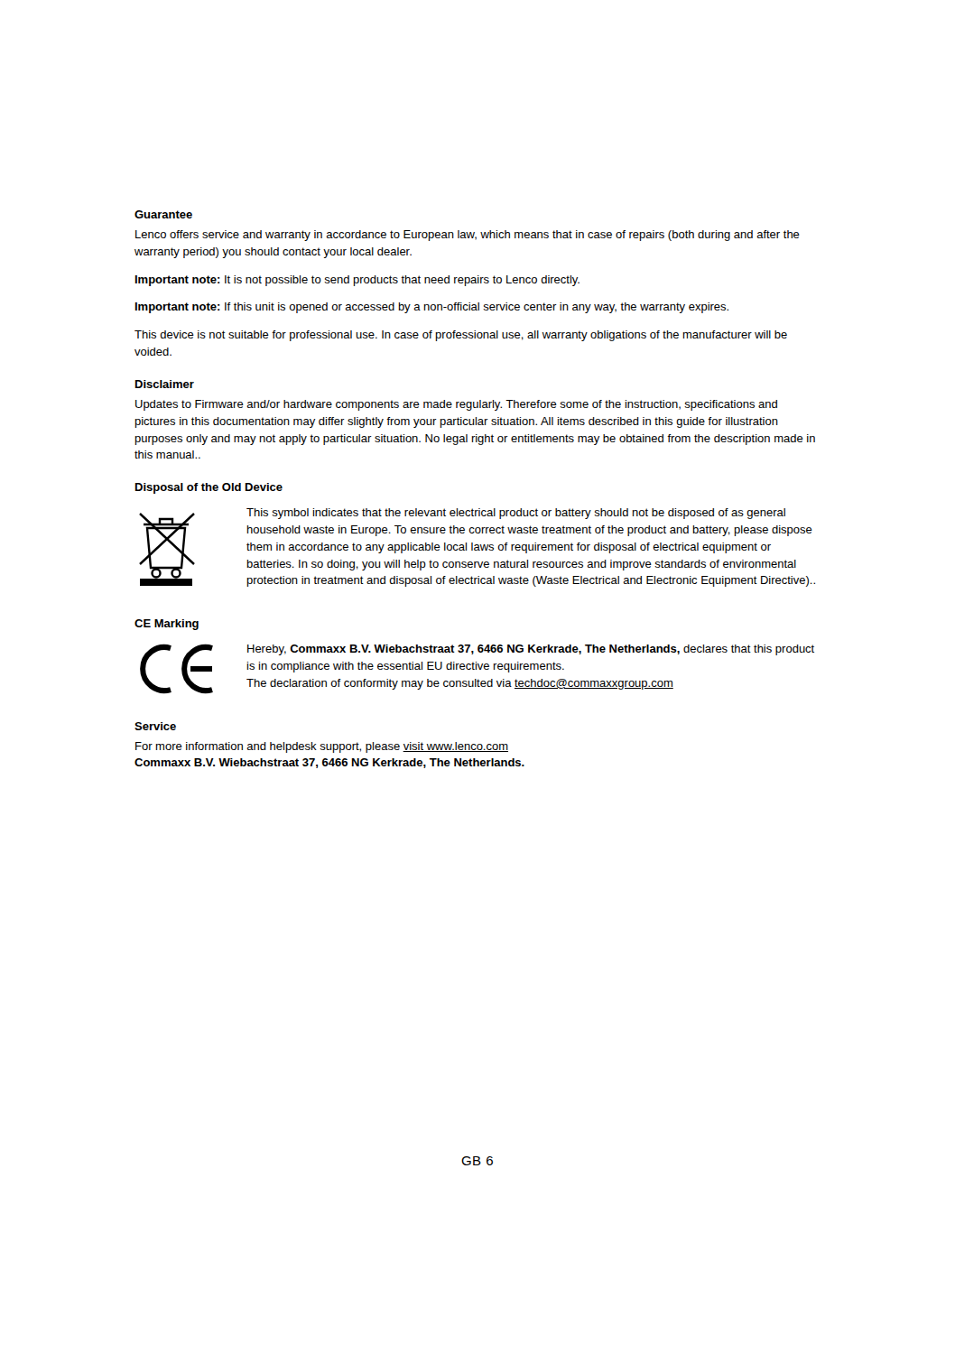Guarantee
Lenco offers service and warranty in accordance to European law, which means that in case of repairs (both during and after the warranty period) you should contact your local dealer.
Important note: It is not possible to send products that need repairs to Lenco directly.
Important note: If this unit is opened or accessed by a non-official service center in any way, the warranty expires.
This device is not suitable for professional use. In case of professional use, all warranty obligations of the manufacturer will be voided.
Disclaimer
Updates to Firmware and/or hardware components are made regularly. Therefore some of the instruction, specifications and pictures in this documentation may differ slightly from your particular situation. All items described in this guide for illustration purposes only and may not apply to particular situation. No legal right or entitlements may be obtained from the description made in this manual..
Disposal of the Old Device
This symbol indicates that the relevant electrical product or battery should not be disposed of as general household waste in Europe. To ensure the correct waste treatment of the product and battery, please dispose them in accordance to any applicable local laws of requirement for disposal of electrical equipment or batteries. In so doing, you will help to conserve natural resources and improve standards of environmental protection in treatment and disposal of electrical waste (Waste Electrical and Electronic Equipment Directive)..
CE Marking
Hereby, Commaxx B.V. Wiebachstraat 37, 6466 NG Kerkrade, The Netherlands, declares that this product is in compliance with the essential EU directive requirements.
The declaration of conformity may be consulted via techdoc@commaxxgroup.com
Service
For more information and helpdesk support, please visit www.lenco.com
Commaxx B.V. Wiebachstraat 37, 6466 NG Kerkrade, The Netherlands.
GB 6